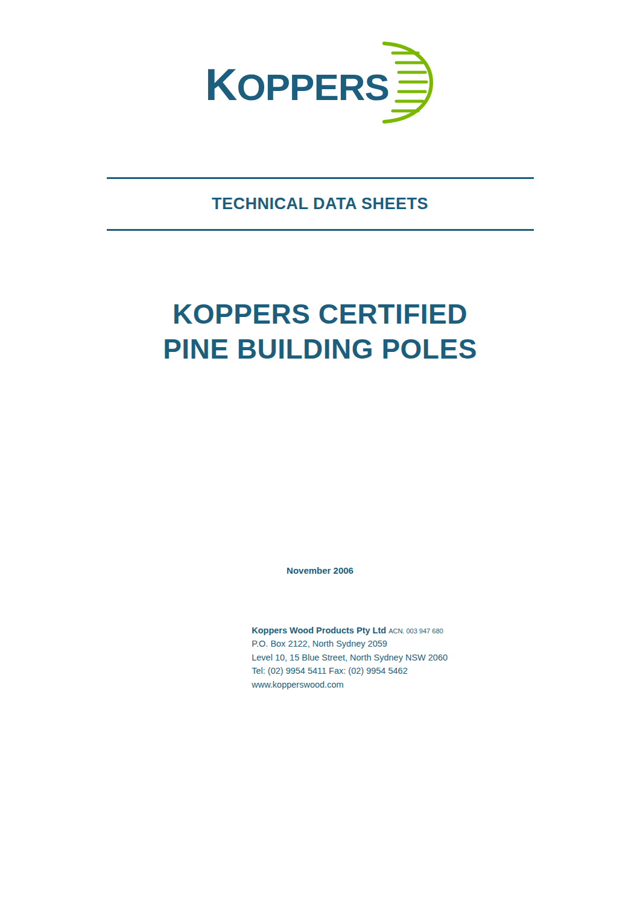KOPPERS
TECHNICAL DATA SHEETS
KOPPERS CERTIFIED
PINE BUILDING POLES
November 2006
Koppers Wood Products Pty Ltd ACN. 003 947 680
P.O. Box 2122, North Sydney 2059
Level 10, 15 Blue Street, North Sydney NSW 2060
Tel: (02) 9954 5411 Fax: (02) 9954 5462
www.kopperswood.com